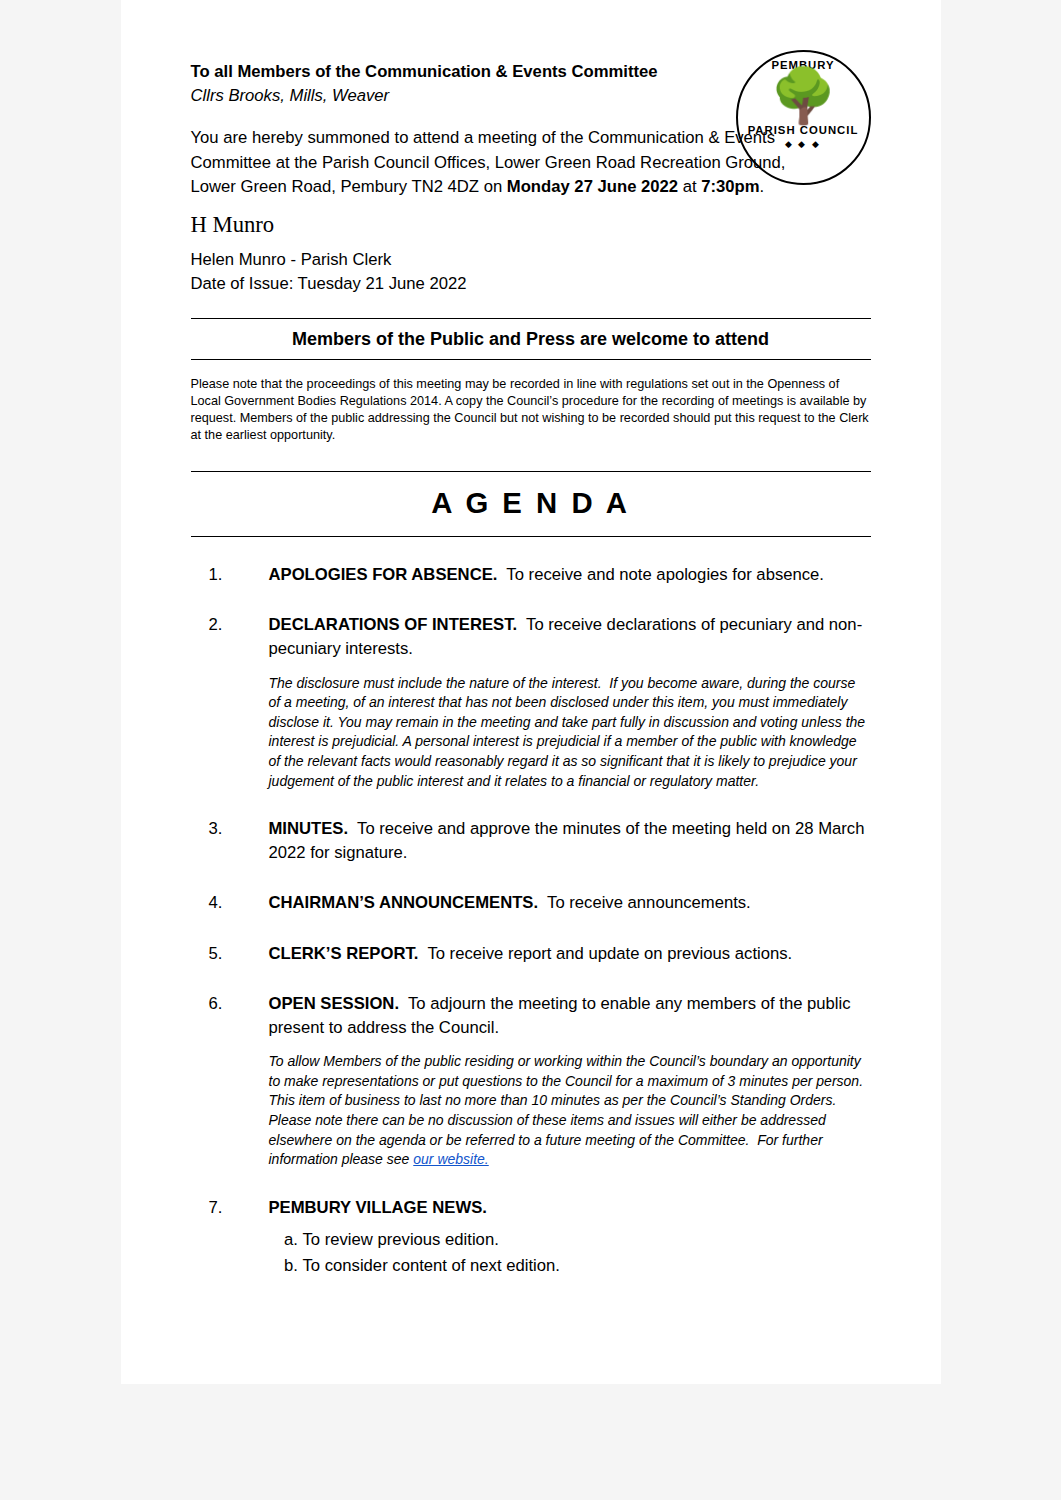PEMBURY
🌳
PARISH COUNCIL
◆ ◆ ◆
To all Members of the Communication & Events Committee
Cllrs Brooks, Mills, Weaver
You are hereby summoned to attend a meeting of the Communication & Events Committee at the Parish Council Offices, Lower Green Road Recreation Ground, Lower Green Road, Pembury TN2 4DZ on Monday 27 June 2022 at 7:30pm.
H Munro
Helen Munro - Parish Clerk
Date of Issue: Tuesday 21 June 2022
Members of the Public and Press are welcome to attend
Please note that the proceedings of this meeting may be recorded in line with regulations set out in the Openness of Local Government Bodies Regulations 2014. A copy the Council’s procedure for the recording of meetings is available by request. Members of the public addressing the Council but not wishing to be recorded should put this request to the Clerk at the earliest opportunity.
A G E N D A
APOLOGIES FOR ABSENCE. To receive and note apologies for absence.
DECLARATIONS OF INTEREST. To receive declarations of pecuniary and non-pecuniary interests.
The disclosure must include the nature of the interest. If you become aware, during the course of a meeting, of an interest that has not been disclosed under this item, you must immediately disclose it. You may remain in the meeting and take part fully in discussion and voting unless the interest is prejudicial. A personal interest is prejudicial if a member of the public with knowledge of the relevant facts would reasonably regard it as so significant that it is likely to prejudice your judgement of the public interest and it relates to a financial or regulatory matter.
MINUTES. To receive and approve the minutes of the meeting held on 28 March 2022 for signature.
CHAIRMAN’S ANNOUNCEMENTS. To receive announcements.
CLERK’S REPORT. To receive report and update on previous actions.
OPEN SESSION. To adjourn the meeting to enable any members of the public present to address the Council.
To allow Members of the public residing or working within the Council’s boundary an opportunity to make representations or put questions to the Council for a maximum of 3 minutes per person. This item of business to last no more than 10 minutes as per the Council’s Standing Orders. Please note there can be no discussion of these items and issues will either be addressed elsewhere on the agenda or be referred to a future meeting of the Committee. For further information please see our website.
PEMBURY VILLAGE NEWS.
To review previous edition.
To consider content of next edition.